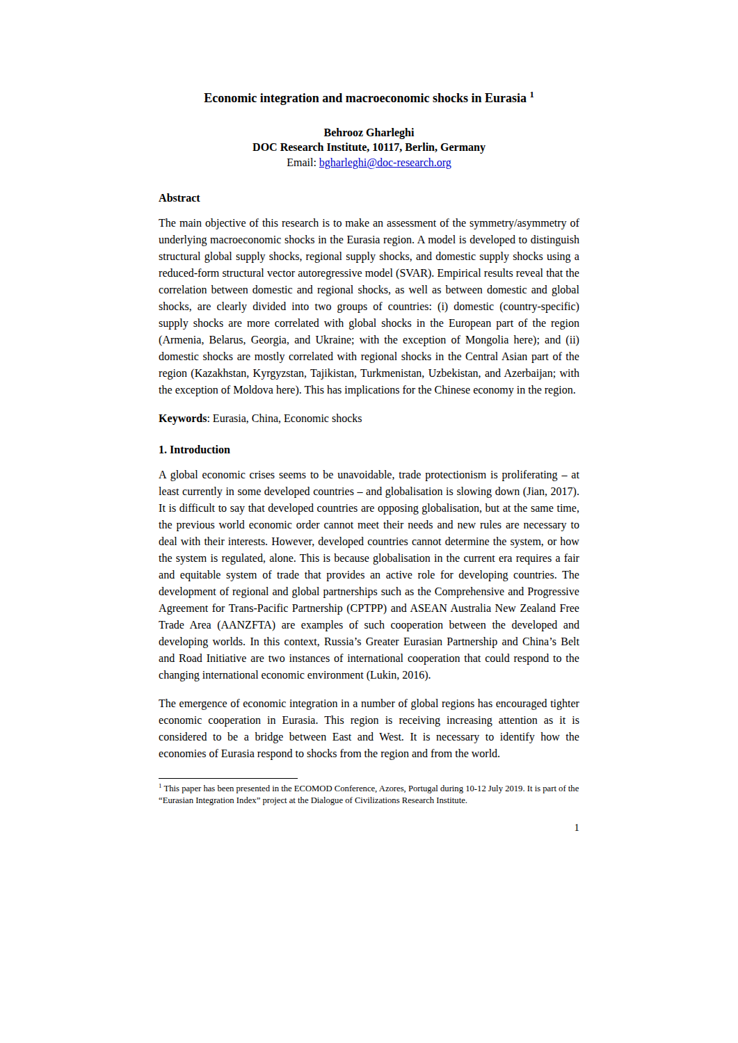Economic integration and macroeconomic shocks in Eurasia 1
Behrooz Gharleghi
DOC Research Institute, 10117, Berlin, Germany
Email: bgharleghi@doc-research.org
Abstract
The main objective of this research is to make an assessment of the symmetry/asymmetry of underlying macroeconomic shocks in the Eurasia region. A model is developed to distinguish structural global supply shocks, regional supply shocks, and domestic supply shocks using a reduced-form structural vector autoregressive model (SVAR). Empirical results reveal that the correlation between domestic and regional shocks, as well as between domestic and global shocks, are clearly divided into two groups of countries: (i) domestic (country-specific) supply shocks are more correlated with global shocks in the European part of the region (Armenia, Belarus, Georgia, and Ukraine; with the exception of Mongolia here); and (ii) domestic shocks are mostly correlated with regional shocks in the Central Asian part of the region (Kazakhstan, Kyrgyzstan, Tajikistan, Turkmenistan, Uzbekistan, and Azerbaijan; with the exception of Moldova here). This has implications for the Chinese economy in the region.
Keywords: Eurasia, China, Economic shocks
1. Introduction
A global economic crises seems to be unavoidable, trade protectionism is proliferating – at least currently in some developed countries – and globalisation is slowing down (Jian, 2017). It is difficult to say that developed countries are opposing globalisation, but at the same time, the previous world economic order cannot meet their needs and new rules are necessary to deal with their interests. However, developed countries cannot determine the system, or how the system is regulated, alone. This is because globalisation in the current era requires a fair and equitable system of trade that provides an active role for developing countries. The development of regional and global partnerships such as the Comprehensive and Progressive Agreement for Trans-Pacific Partnership (CPTPP) and ASEAN Australia New Zealand Free Trade Area (AANZFTA) are examples of such cooperation between the developed and developing worlds. In this context, Russia’s Greater Eurasian Partnership and China’s Belt and Road Initiative are two instances of international cooperation that could respond to the changing international economic environment (Lukin, 2016).
The emergence of economic integration in a number of global regions has encouraged tighter economic cooperation in Eurasia. This region is receiving increasing attention as it is considered to be a bridge between East and West. It is necessary to identify how the economies of Eurasia respond to shocks from the region and from the world.
1 This paper has been presented in the ECOMOD Conference, Azores, Portugal during 10-12 July 2019. It is part of the “Eurasian Integration Index” project at the Dialogue of Civilizations Research Institute.
1